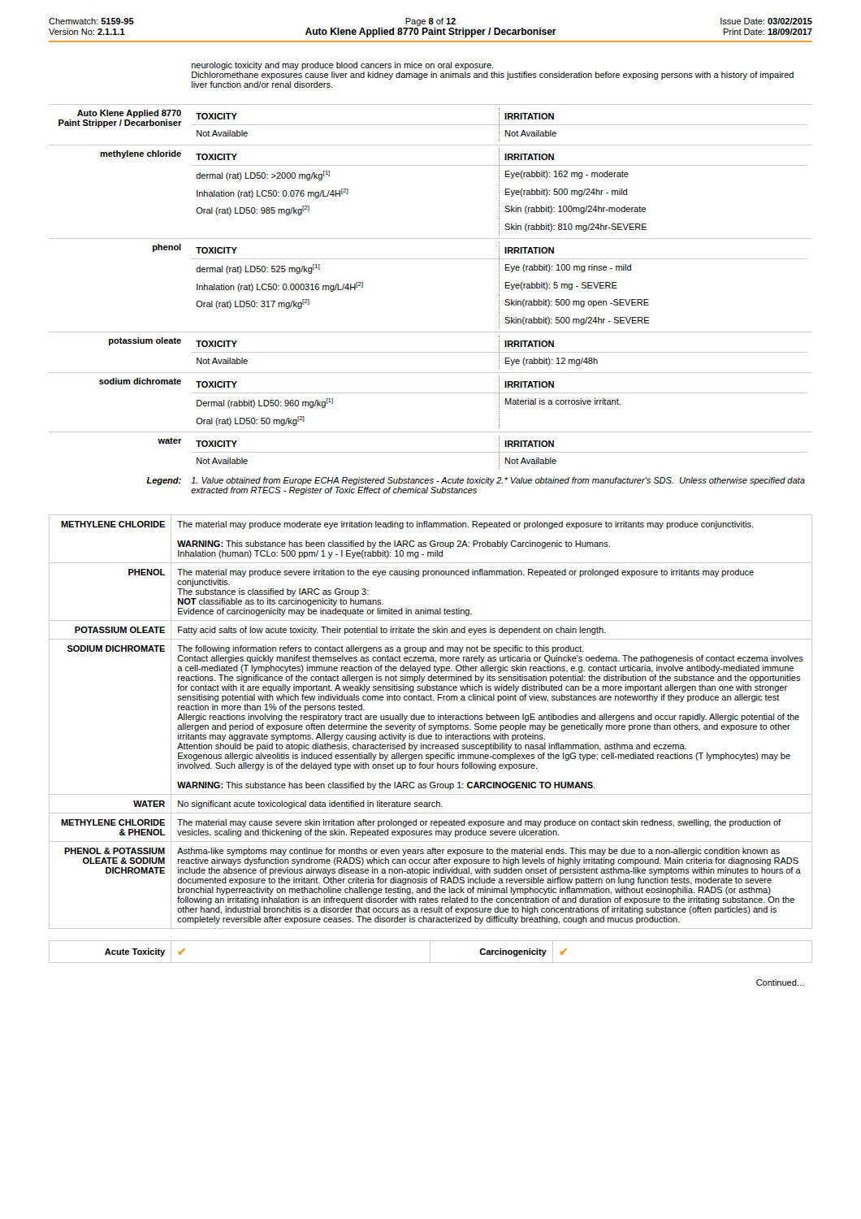Chemwatch: 5159-95
Page 8 of 12
Issue Date: 03/02/2015
Version No: 2.1.1.1
Auto Klene Applied 8770 Paint Stripper / Decarboniser
Print Date: 18/09/2017
| | neurologic toxicity and may produce blood cancers in mice on oral exposure. Dichloromethane exposures cause liver and kidney damage in animals and this justifies consideration before exposing persons with a history of impaired liver function and/or renal disorders. |
| Auto Klene Applied 8770 Paint Stripper / Decarboniser | / TOXICITY / IRRITATION / / Not Available / Not Available / |
| methylene chloride | / TOXICITY / IRRITATION / / dermal (rat) LD50: >2000 mg/kg [1] / Eye(rabbit): 162 mg - moderate / / Inhalation (rat) LC50: 0.076 mg/L/4H [2] / Eye(rabbit): 500 mg/24hr - mild / / Oral (rat) LD50: 985 mg/kg [2] / Skin (rabbit): 100mg/24hr-moderate / / / Skin (rabbit): 810 mg/24hr-SEVERE / |
| phenol | / TOXICITY / IRRITATION / / dermal (rat) LD50: 525 mg/kg [1] / Eye (rabbit): 100 mg rinse - mild / / Inhalation (rat) LC50: 0.000316 mg/L/4H [2] / Eye(rabbit): 5 mg - SEVERE / / Oral (rat) LD50: 317 mg/kg [2] / Skin(rabbit): 500 mg open -SEVERE / / / Skin(rabbit): 500 mg/24hr - SEVERE / |
| potassium oleate | / TOXICITY / IRRITATION / / Not Available / Eye (rabbit): 12 mg/48h / |
| sodium dichromate | / TOXICITY / IRRITATION / / Dermal (rabbit) LD50: 960 mg/kg [1] / Material is a corrosive irritant. / / Oral (rat) LD50: 50 mg/kg [2] / / |
| water | / TOXICITY / IRRITATION / / Not Available / Not Available / |
| Legend: | 1. Value obtained from Europe ECHA Registered Substances - Acute toxicity 2.* Value obtained from manufacturer's SDS. Unless otherwise specified data extracted from RTECS - Register of Toxic Effect of chemical Substances |
| METHYLENE CHLORIDE | The material may produce moderate eye irritation leading to inflammation. Repeated or prolonged exposure to irritants may produce conjunctivitis. WARNING: This substance has been classified by the IARC as Group 2A: Probably Carcinogenic to Humans. Inhalation (human) TCLo: 500 ppm/ 1 y - I Eye(rabbit): 10 mg - mild |
| PHENOL | The material may produce severe irritation to the eye causing pronounced inflammation. Repeated or prolonged exposure to irritants may produce conjunctivitis. The substance is classified by IARC as Group 3: NOT classifiable as to its carcinogenicity to humans. Evidence of carcinogenicity may be inadequate or limited in animal testing. |
| POTASSIUM OLEATE | Fatty acid salts of low acute toxicity. Their potential to irritate the skin and eyes is dependent on chain length. |
| SODIUM DICHROMATE | The following information refers to contact allergens as a group and may not be specific to this product. Contact allergies quickly manifest themselves as contact eczema, more rarely as urticaria or Quincke's oedema. The pathogenesis of contact eczema involves a cell-mediated (T lymphocytes) immune reaction of the delayed type. Other allergic skin reactions, e.g. contact urticaria, involve antibody-mediated immune reactions. The significance of the contact allergen is not simply determined by its sensitisation potential: the distribution of the substance and the opportunities for contact with it are equally important. A weakly sensitising substance which is widely distributed can be a more important allergen than one with stronger sensitising potential with which few individuals come into contact. From a clinical point of view, substances are noteworthy if they produce an allergic test reaction in more than 1% of the persons tested. Allergic reactions involving the respiratory tract are usually due to interactions between IgE antibodies and allergens and occur rapidly. Allergic potential of the allergen and period of exposure often determine the severity of symptoms. Some people may be genetically more prone than others, and exposure to other irritants may aggravate symptoms. Allergy causing activity is due to interactions with proteins. Attention should be paid to atopic diathesis, characterised by increased susceptibility to nasal inflammation, asthma and eczema. Exogenous allergic alveolitis is induced essentially by allergen specific immune-complexes of the IgG type; cell-mediated reactions (T lymphocytes) may be involved. Such allergy is of the delayed type with onset up to four hours following exposure. WARNING: This substance has been classified by the IARC as Group 1: CARCINOGENIC TO HUMANS . |
| WATER | No significant acute toxicological data identified in literature search. |
| METHYLENE CHLORIDE & PHENOL | The material may cause severe skin irritation after prolonged or repeated exposure and may produce on contact skin redness, swelling, the production of vesicles, scaling and thickening of the skin. Repeated exposures may produce severe ulceration. |
| PHENOL & POTASSIUM OLEATE & SODIUM DICHROMATE | Asthma-like symptoms may continue for months or even years after exposure to the material ends. This may be due to a non-allergic condition known as reactive airways dysfunction syndrome (RADS) which can occur after exposure to high levels of highly irritating compound. Main criteria for diagnosing RADS include the absence of previous airways disease in a non-atopic individual, with sudden onset of persistent asthma-like symptoms within minutes to hours of a documented exposure to the irritant. Other criteria for diagnosis of RADS include a reversible airflow pattern on lung function tests, moderate to severe bronchial hyperreactivity on methacholine challenge testing, and the lack of minimal lymphocytic inflammation, without eosinophilia. RADS (or asthma) following an irritating inhalation is an infrequent disorder with rates related to the concentration of and duration of exposure to the irritating substance. On the other hand, industrial bronchitis is a disorder that occurs as a result of exposure due to high concentrations of irritating substance (often particles) and is completely reversible after exposure ceases. The disorder is characterized by difficulty breathing, cough and mucus production. |
| Acute Toxicity | ✔ | Carcinogenicity | ✔ |
Continued...